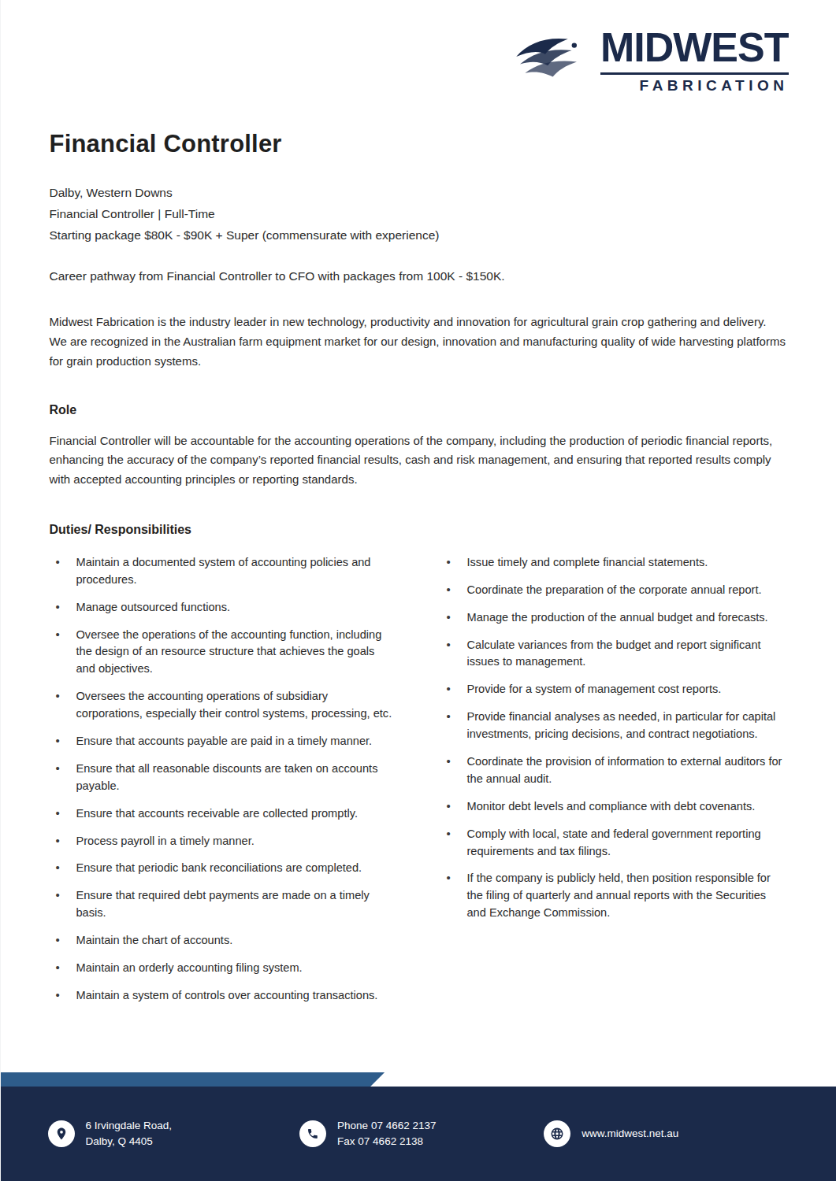MIDWEST
Fabrication
Financial Controller
Dalby, Western Downs
Financial Controller | Full-Time
Starting package $80K - $90K + Super (commensurate with experience)
Career pathway from Financial Controller to CFO with packages from 100K - $150K.
Midwest Fabrication is the industry leader in new technology, productivity and innovation for agricultural grain crop gathering and delivery. We are recognized in the Australian farm equipment market for our design, innovation and manufacturing quality of wide harvesting platforms for grain production systems.
Role
Financial Controller will be accountable for the accounting operations of the company, including the production of periodic financial reports, enhancing the accuracy of the company’s reported financial results, cash and risk management, and ensuring that reported results comply with accepted accounting principles or reporting standards.
Duties/ Responsibilities
Maintain a documented system of accounting policies and procedures.
Manage outsourced functions.
Oversee the operations of the accounting function, including the design of an resource structure that achieves the goals and objectives.
Oversees the accounting operations of subsidiary corporations, especially their control systems, processing, etc.
Ensure that accounts payable are paid in a timely manner.
Ensure that all reasonable discounts are taken on accounts payable.
Ensure that accounts receivable are collected promptly.
Process payroll in a timely manner.
Ensure that periodic bank reconciliations are completed.
Ensure that required debt payments are made on a timely basis.
Maintain the chart of accounts.
Maintain an orderly accounting filing system.
Maintain a system of controls over accounting transactions.
Issue timely and complete financial statements.
Coordinate the preparation of the corporate annual report.
Manage the production of the annual budget and forecasts.
Calculate variances from the budget and report significant issues to management.
Provide for a system of management cost reports.
Provide financial analyses as needed, in particular for capital investments, pricing decisions, and contract negotiations.
Coordinate the provision of information to external auditors for the annual audit.
Monitor debt levels and compliance with debt covenants.
Comply with local, state and federal government reporting requirements and tax filings.
If the company is publicly held, then position responsible for the filing of quarterly and annual reports with the Securities and Exchange Commission.
6 Irvingdale Road,
Dalby, Q 4405
Phone 07 4662 2137
Fax 07 4662 2138
www.midwest.net.au